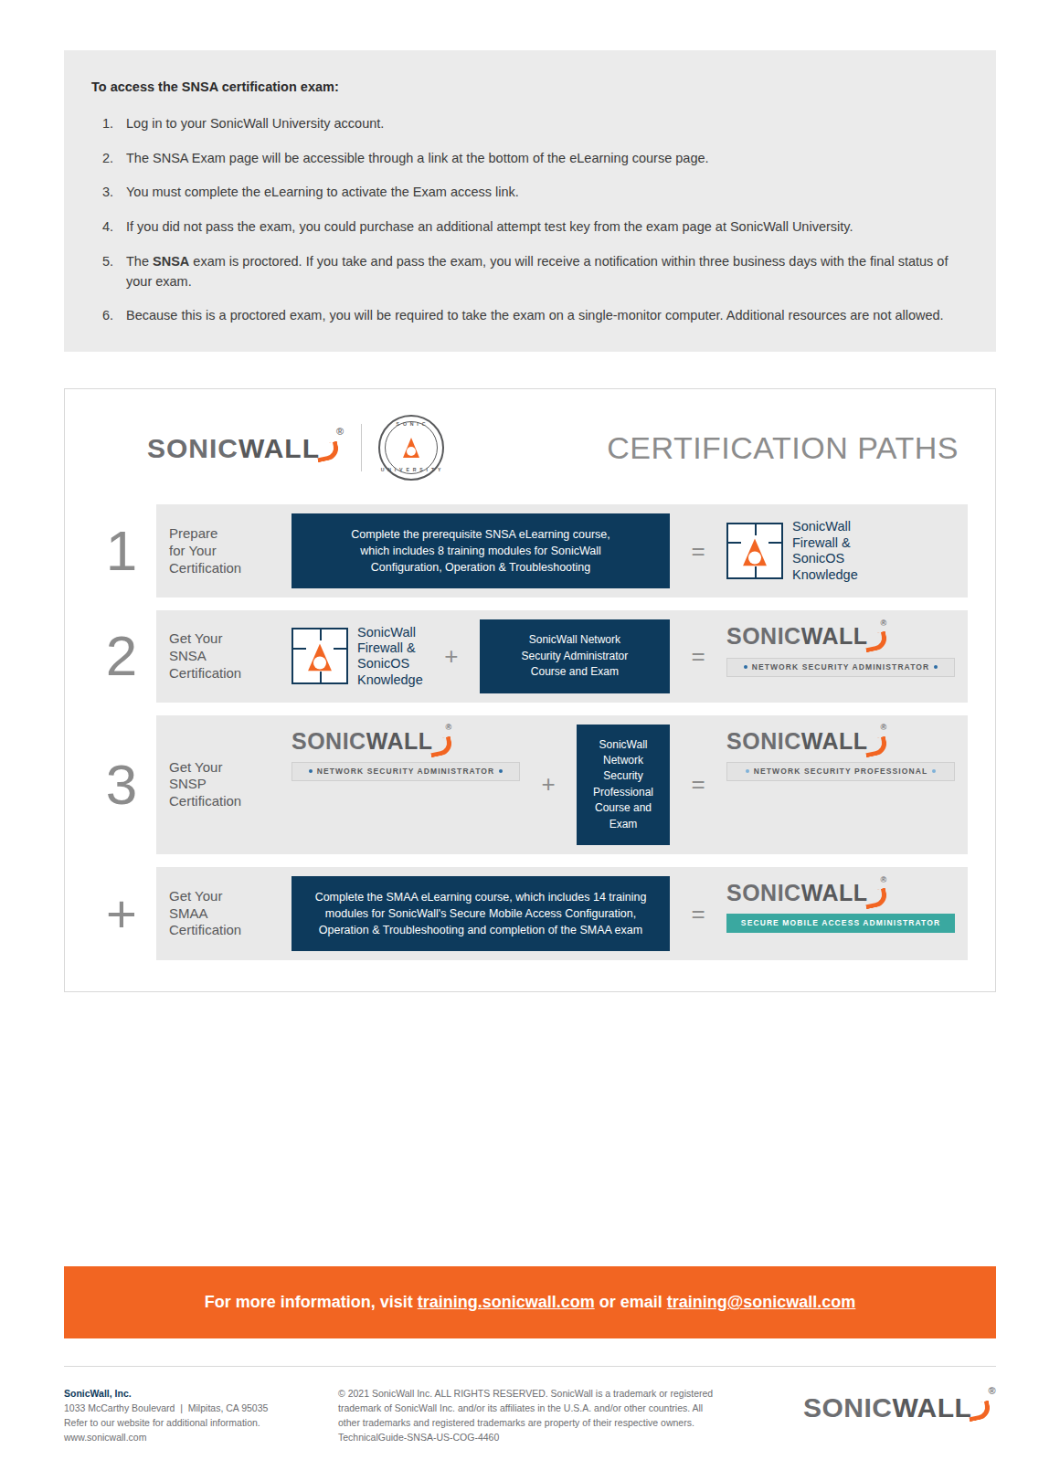To access the SNSA certification exam:
Log in to your SonicWall University account.
The SNSA Exam page will be accessible through a link at the bottom of the eLearning course page.
You must complete the eLearning to activate the Exam access link.
If you did not pass the exam, you could purchase an additional attempt test key from the exam page at SonicWall University.
The SNSA exam is proctored. If you take and pass the exam, you will receive a notification within three business days with the final status of your exam.
Because this is a proctored exam, you will be required to take the exam on a single-monitor computer. Additional resources are not allowed.
SONICWALL®
S O N I C
U N I V E R S I T Y
CERTIFICATION PATHS
1
Prepare
for Your
Certification
Complete the prerequisite SNSA eLearning course,
which includes 8 training modules for SonicWall
Configuration, Operation & Troubleshooting
=
SonicWall
Firewall &
SonicOS
Knowledge
2
Get Your
SNSA
Certification
SonicWall
Firewall &
SonicOS
Knowledge
+
SonicWall Network
Security Administrator
Course and Exam
=
SONICWALL®
NETWORK SECURITY ADMINISTRATOR
3
Get Your
SNSP
Certification
SONICWALL®
NETWORK SECURITY ADMINISTRATOR
+
SonicWall Network
Security Professional
Course and Exam
=
SONICWALL®
NETWORK SECURITY PROFESSIONAL
+
Get Your
SMAA
Certification
Complete the SMAA eLearning course, which includes 14 training
modules for SonicWall's Secure Mobile Access Configuration,
Operation & Troubleshooting and completion of the SMAA exam
=
SONICWALL®
SECURE MOBILE ACCESS ADMINISTRATOR
For more information, visit training.sonicwall.com or email training@sonicwall.com
SonicWall, Inc.
1033 McCarthy Boulevard | Milpitas, CA 95035
Refer to our website for additional information.
www.sonicwall.com
© 2021 SonicWall Inc. ALL RIGHTS RESERVED. SonicWall is a trademark or registered trademark of SonicWall Inc. and/or its affiliates in the U.S.A. and/or other countries. All other trademarks and registered trademarks are property of their respective owners.
TechnicalGuide-SNSA-US-COG-4460
SONICWALL®